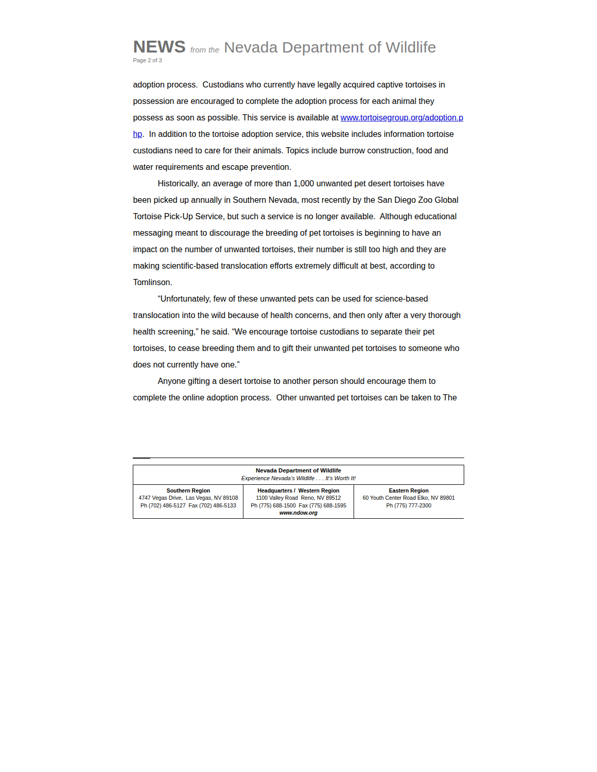NEWS from the Nevada Department of Wildlife
Page 2 of 3
adoption process. Custodians who currently have legally acquired captive tortoises in possession are encouraged to complete the adoption process for each animal they possess as soon as possible. This service is available at www.tortoisegroup.org/adoption.php. In addition to the tortoise adoption service, this website includes information tortoise custodians need to care for their animals. Topics include burrow construction, food and water requirements and escape prevention.
Historically, an average of more than 1,000 unwanted pet desert tortoises have been picked up annually in Southern Nevada, most recently by the San Diego Zoo Global Tortoise Pick-Up Service, but such a service is no longer available. Although educational messaging meant to discourage the breeding of pet tortoises is beginning to have an impact on the number of unwanted tortoises, their number is still too high and they are making scientific-based translocation efforts extremely difficult at best, according to Tomlinson.
“Unfortunately, few of these unwanted pets can be used for science-based translocation into the wild because of health concerns, and then only after a very thorough health screening,” he said. “We encourage tortoise custodians to separate their pet tortoises, to cease breeding them and to gift their unwanted pet tortoises to someone who does not currently have one.”
Anyone gifting a desert tortoise to another person should encourage them to complete the online adoption process. Other unwanted pet tortoises can be taken to The
| Nevada Department of Wildlife Experience Nevada’s Wildlife . . . It’s Worth It! |
| Southern Region 4747 Vegas Drive, Las Vegas, NV 89108 Ph (702) 486-5127 Fax (702) 486-5133 | Headquarters / Western Region 1100 Valley Road Reno, NV 89512 Ph (775) 688-1500 Fax (775) 688-1595 www.ndow.org | Eastern Region 60 Youth Center Road Elko, NV 89801 Ph (775) 777-2300 |